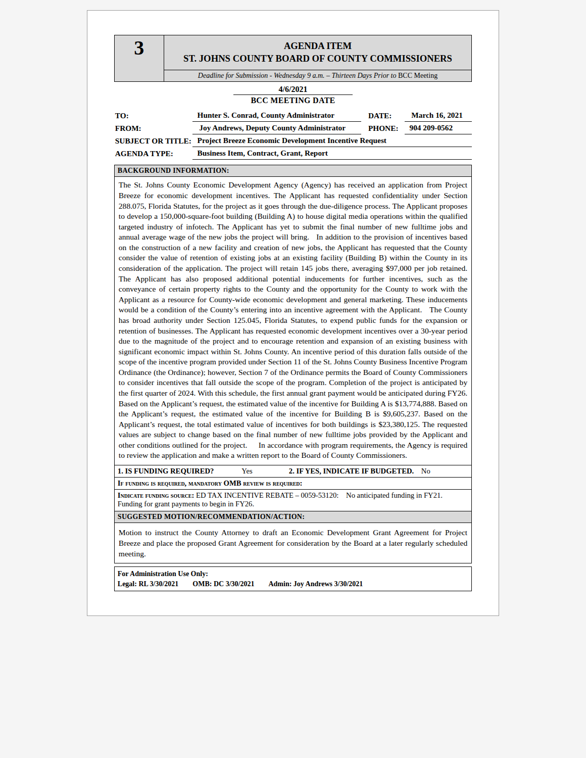| 3 | AGENDA ITEM ST. JOHNS COUNTY BOARD OF COUNTY COMMISSIONERS Deadline for Submission - Wednesday 9 a.m. – Thirteen Days Prior to BCC Meeting |
4/6/2021
BCC MEETING DATE
| TO: | Hunter S. Conrad, County Administrator | DATE: | March 16, 2021 |
| FROM: | Joy Andrews, Deputy County Administrator | PHONE: | 904 209-0562 |
| SUBJECT OR TITLE: | Project Breeze Economic Development Incentive Request |
| AGENDA TYPE: | Business Item, Contract, Grant, Report |
BACKGROUND INFORMATION:
The St. Johns County Economic Development Agency (Agency) has received an application from Project Breeze for economic development incentives. The Applicant has requested confidentiality under Section 288.075, Florida Statutes, for the project as it goes through the due-diligence process. The Applicant proposes to develop a 150,000-square-foot building (Building A) to house digital media operations within the qualified targeted industry of infotech. The Applicant has yet to submit the final number of new fulltime jobs and annual average wage of the new jobs the project will bring. In addition to the provision of incentives based on the construction of a new facility and creation of new jobs, the Applicant has requested that the County consider the value of retention of existing jobs at an existing facility (Building B) within the County in its consideration of the application. The project will retain 145 jobs there, averaging $97,000 per job retained. The Applicant has also proposed additional potential inducements for further incentives, such as the conveyance of certain property rights to the County and the opportunity for the County to work with the Applicant as a resource for County-wide economic development and general marketing. These inducements would be a condition of the County’s entering into an incentive agreement with the Applicant. The County has broad authority under Section 125.045, Florida Statutes, to expend public funds for the expansion or retention of businesses. The Applicant has requested economic development incentives over a 30-year period due to the magnitude of the project and to encourage retention and expansion of an existing business with significant economic impact within St. Johns County. An incentive period of this duration falls outside of the scope of the incentive program provided under Section 11 of the St. Johns County Business Incentive Program Ordinance (the Ordinance); however, Section 7 of the Ordinance permits the Board of County Commissioners to consider incentives that fall outside the scope of the program. Completion of the project is anticipated by the first quarter of 2024. With this schedule, the first annual grant payment would be anticipated during FY26. Based on the Applicant’s request, the estimated value of the incentive for Building A is $13,774,888. Based on the Applicant’s request, the estimated value of the incentive for Building B is $9,605,237. Based on the Applicant’s request, the total estimated value of incentives for both buildings is $23,380,125. The requested values are subject to change based on the final number of new fulltime jobs provided by the Applicant and other conditions outlined for the project. In accordance with program requirements, the Agency is required to review the application and make a written report to the Board of County Commissioners.
| 1. IS FUNDING REQUIRED? Yes | 2. IF YES, INDICATE IF BUDGETED. No |
| If funding is required, mandatory OMB review is required: |
| Indicate funding source: ED TAX INCENTIVE REBATE – 0059-53120: No anticipated funding in FY21. Funding for grant payments to begin in FY26. |
SUGGESTED MOTION/RECOMMENDATION/ACTION:
Motion to instruct the County Attorney to draft an Economic Development Grant Agreement for Project Breeze and place the proposed Grant Agreement for consideration by the Board at a later regularly scheduled meeting.
For Administration Use Only:
Legal: RL 3/30/2021 OMB: DC 3/30/2021 Admin: Joy Andrews 3/30/2021